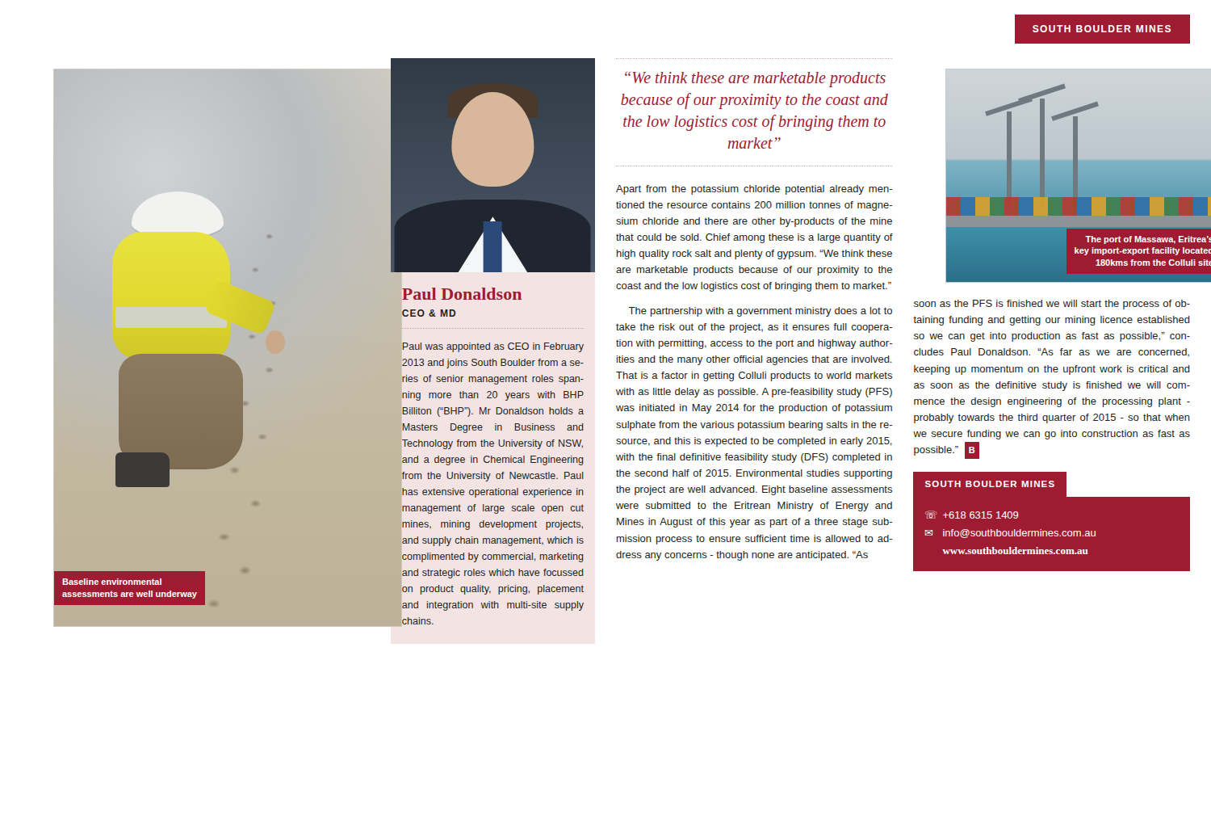South Boulder Mines
Baseline environmental
assessments are well underway
Paul Donaldson
CEO & MD
Paul was appointed as CEO in February 2013 and joins South Boulder from a series of senior management roles spanning more than 20 years with BHP Billiton (“BHP”). Mr Donaldson holds a Masters Degree in Business and Technology from the University of NSW, and a degree in Chemical Engineering from the University of Newcastle. Paul has extensive operational experience in management of large scale open cut mines, mining development projects, and supply chain management, which is complimented by commercial, marketing and strategic roles which have focussed on product quality, pricing, placement and integration with multi-site supply chains.
“We think these are marketable products because of our proximity to the coast and the low logistics cost of bringing them to market”
Apart from the potassium chloride potential already mentioned the resource contains 200 million tonnes of magnesium chloride and there are other by-products of the mine that could be sold. Chief among these is a large quantity of high quality rock salt and plenty of gypsum. “We think these are marketable products because of our proximity to the coast and the low logistics cost of bringing them to market.”
The partnership with a government ministry does a lot to take the risk out of the project, as it ensures full cooperation with permitting, access to the port and highway authorities and the many other official agencies that are involved. That is a factor in getting Colluli products to world markets with as little delay as possible. A pre-feasibility study (PFS) was initiated in May 2014 for the production of potassium sulphate from the various potassium bearing salts in the resource, and this is expected to be completed in early 2015, with the final definitive feasibility study (DFS) completed in the second half of 2015. Environmental studies supporting the project are well advanced. Eight baseline assessments were submitted to the Eritrean Ministry of Energy and Mines in August of this year as part of a three stage submission process to ensure sufficient time is allowed to address any concerns - though none are anticipated. “As
The port of Massawa, Eritrea’s
key import-export facility located
180kms from the Colluli site
soon as the PFS is finished we will start the process of obtaining funding and getting our mining licence established so we can get into production as fast as possible,” concludes Paul Donaldson. “As far as we are concerned, keeping up momentum on the upfront work is critical and as soon as the definitive study is finished we will commence the design engineering of the processing plant - probably towards the third quarter of 2015 - so that when we secure funding we can go into construction as fast as possible.” B
South Boulder Mines
☏+618 6315 1409
✉info@southbouldermines.com.au
www.southbouldermines.com.au